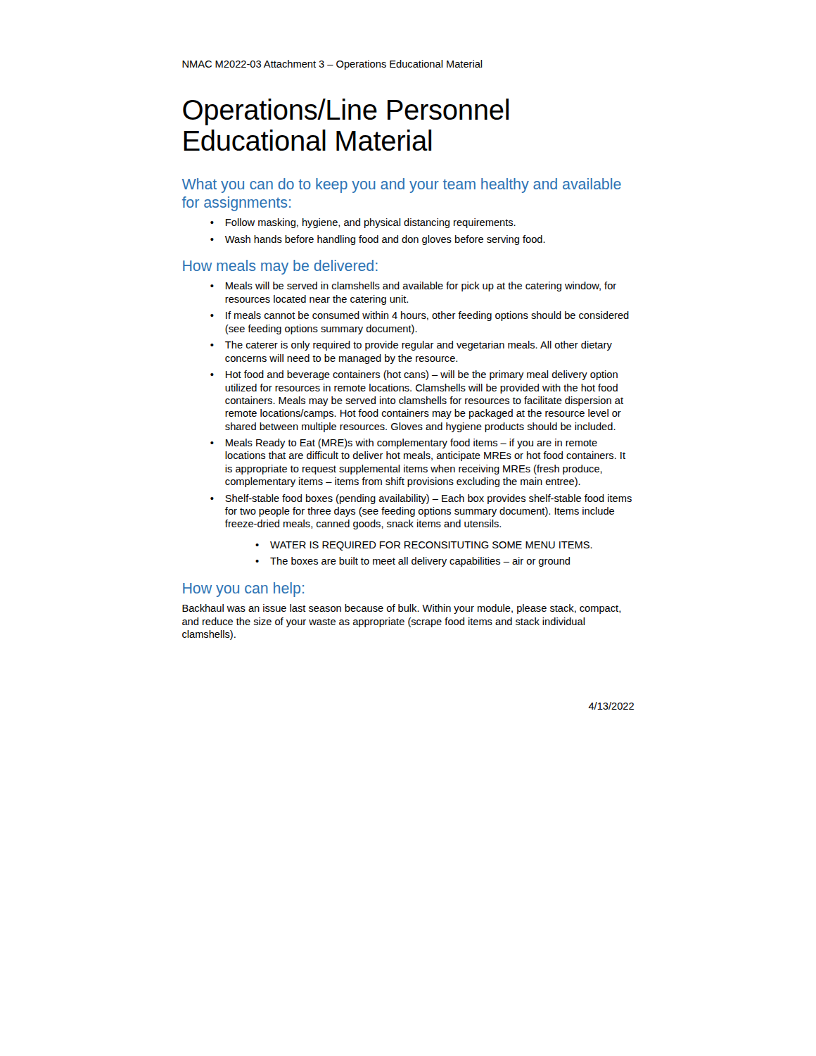NMAC M2022-03 Attachment 3 – Operations Educational Material
Operations/Line Personnel Educational Material
What you can do to keep you and your team healthy and available for assignments:
Follow masking, hygiene, and physical distancing requirements.
Wash hands before handling food and don gloves before serving food.
How meals may be delivered:
Meals will be served in clamshells and available for pick up at the catering window, for resources located near the catering unit.
If meals cannot be consumed within 4 hours, other feeding options should be considered (see feeding options summary document).
The caterer is only required to provide regular and vegetarian meals. All other dietary concerns will need to be managed by the resource.
Hot food and beverage containers (hot cans) – will be the primary meal delivery option utilized for resources in remote locations. Clamshells will be provided with the hot food containers. Meals may be served into clamshells for resources to facilitate dispersion at remote locations/camps. Hot food containers may be packaged at the resource level or shared between multiple resources. Gloves and hygiene products should be included.
Meals Ready to Eat (MRE)s with complementary food items – if you are in remote locations that are difficult to deliver hot meals, anticipate MREs or hot food containers. It is appropriate to request supplemental items when receiving MREs (fresh produce, complementary items – items from shift provisions excluding the main entree).
Shelf-stable food boxes (pending availability) – Each box provides shelf-stable food items for two people for three days (see feeding options summary document). Items include freeze-dried meals, canned goods, snack items and utensils.
WATER IS REQUIRED FOR RECONSITUTING SOME MENU ITEMS.
The boxes are built to meet all delivery capabilities – air or ground
How you can help:
Backhaul was an issue last season because of bulk. Within your module, please stack, compact, and reduce the size of your waste as appropriate (scrape food items and stack individual clamshells).
4/13/2022